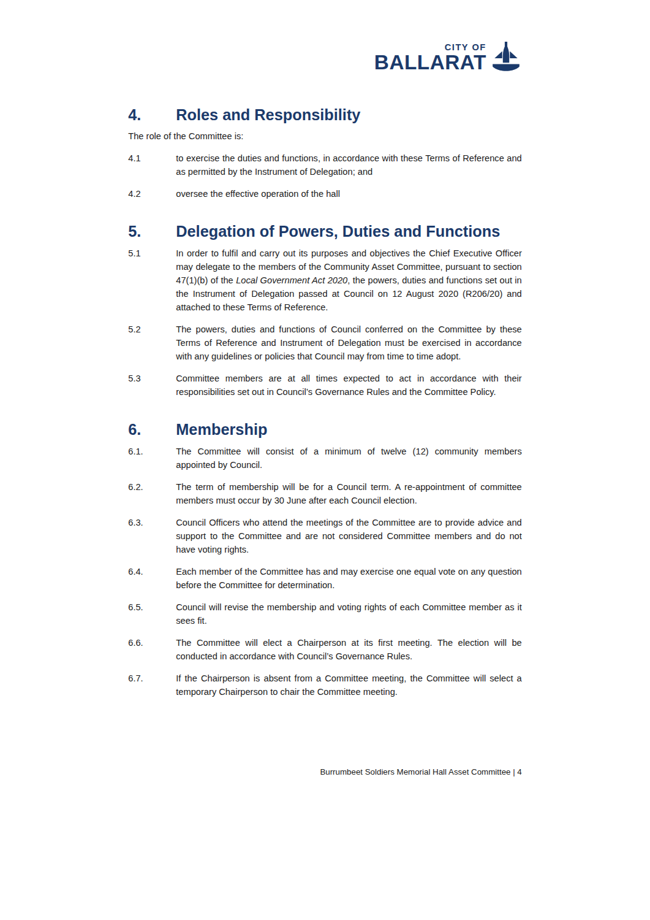CITY OF
BALLARAT
4. Roles and Responsibility
The role of the Committee is:
4.1
to exercise the duties and functions, in accordance with these Terms of Reference and as permitted by the Instrument of Delegation; and
4.2
oversee the effective operation of the hall
5. Delegation of Powers, Duties and Functions
5.1
In order to fulfil and carry out its purposes and objectives the Chief Executive Officer may delegate to the members of the Community Asset Committee, pursuant to section 47(1)(b) of the Local Government Act 2020, the powers, duties and functions set out in the Instrument of Delegation passed at Council on 12 August 2020 (R206/20) and attached to these Terms of Reference.
5.2
The powers, duties and functions of Council conferred on the Committee by these Terms of Reference and Instrument of Delegation must be exercised in accordance with any guidelines or policies that Council may from time to time adopt.
5.3
Committee members are at all times expected to act in accordance with their responsibilities set out in Council’s Governance Rules and the Committee Policy.
6. Membership
6.1.
The Committee will consist of a minimum of twelve (12) community members appointed by Council.
6.2.
The term of membership will be for a Council term. A re-appointment of committee members must occur by 30 June after each Council election.
6.3.
Council Officers who attend the meetings of the Committee are to provide advice and support to the Committee and are not considered Committee members and do not have voting rights.
6.4.
Each member of the Committee has and may exercise one equal vote on any question before the Committee for determination.
6.5.
Council will revise the membership and voting rights of each Committee member as it sees fit.
6.6.
The Committee will elect a Chairperson at its first meeting. The election will be conducted in accordance with Council’s Governance Rules.
6.7.
If the Chairperson is absent from a Committee meeting, the Committee will select a temporary Chairperson to chair the Committee meeting.
Burrumbeet Soldiers Memorial Hall Asset Committee | 4